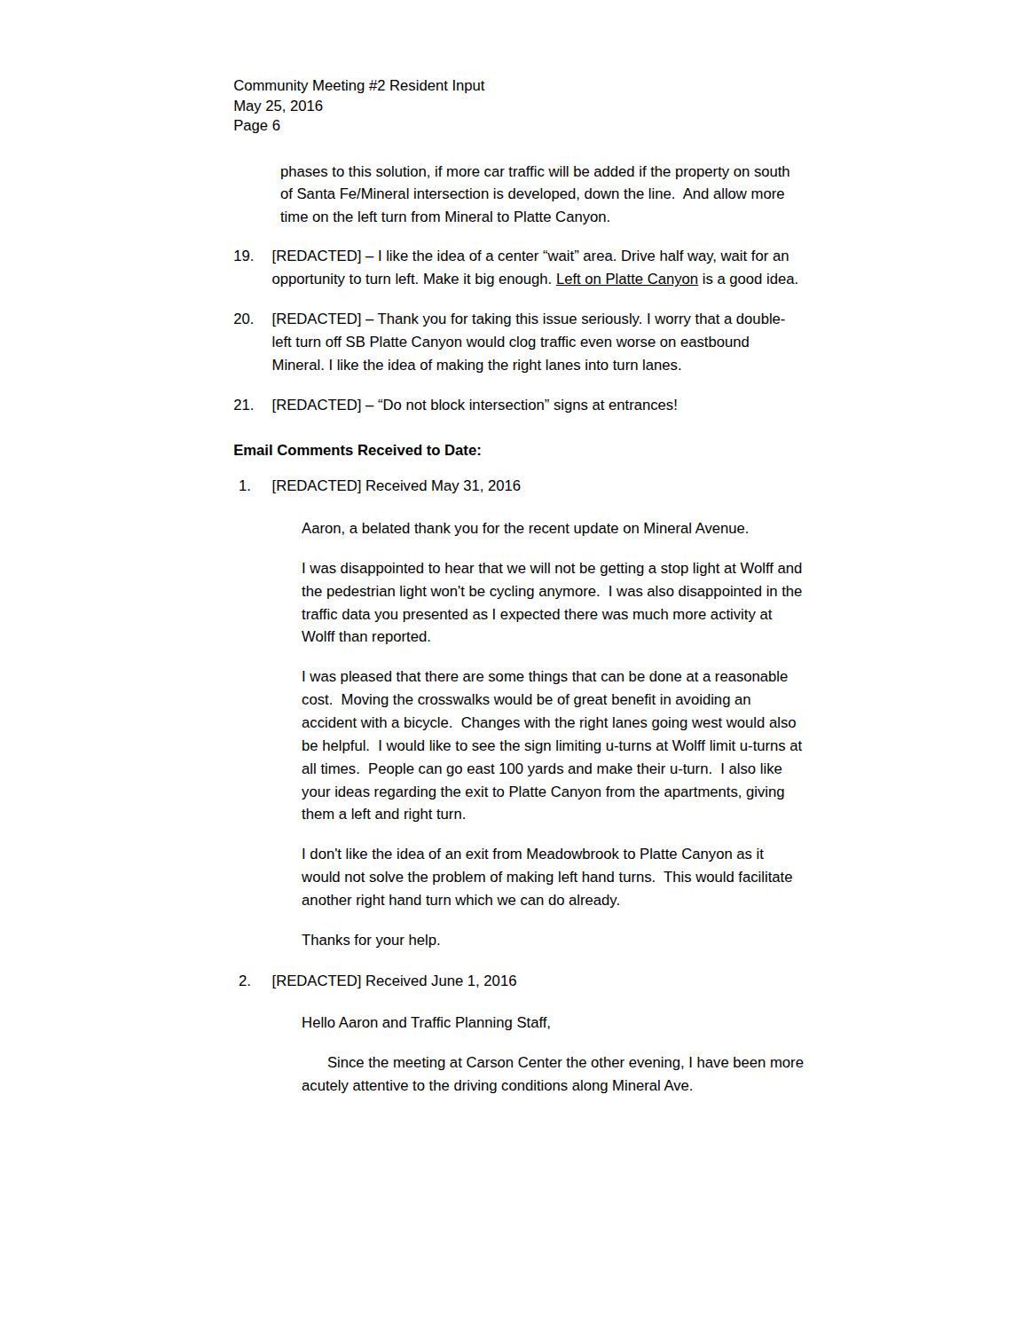Community Meeting #2 Resident Input
May 25, 2016
Page 6
phases to this solution, if more car traffic will be added if the property on south of Santa Fe/Mineral intersection is developed, down the line. And allow more time on the left turn from Mineral to Platte Canyon.
19. [REDACTED] – I like the idea of a center “wait” area. Drive half way, wait for an opportunity to turn left. Make it big enough. Left on Platte Canyon is a good idea.
20. [REDACTED] – Thank you for taking this issue seriously. I worry that a double-left turn off SB Platte Canyon would clog traffic even worse on eastbound Mineral. I like the idea of making the right lanes into turn lanes.
21. [REDACTED] – “Do not block intersection” signs at entrances!
Email Comments Received to Date:
1.
[REDACTED] Received May 31, 2016
Aaron, a belated thank you for the recent update on Mineral Avenue.
I was disappointed to hear that we will not be getting a stop light at Wolff and the pedestrian light won't be cycling anymore. I was also disappointed in the traffic data you presented as I expected there was much more activity at Wolff than reported.
I was pleased that there are some things that can be done at a reasonable cost. Moving the crosswalks would be of great benefit in avoiding an accident with a bicycle. Changes with the right lanes going west would also be helpful. I would like to see the sign limiting u-turns at Wolff limit u-turns at all times. People can go east 100 yards and make their u-turn. I also like your ideas regarding the exit to Platte Canyon from the apartments, giving them a left and right turn.
I don't like the idea of an exit from Meadowbrook to Platte Canyon as it would not solve the problem of making left hand turns. This would facilitate another right hand turn which we can do already.
Thanks for your help.
2.
[REDACTED] Received June 1, 2016
Hello Aaron and Traffic Planning Staff,
Since the meeting at Carson Center the other evening, I have been more acutely attentive to the driving conditions along Mineral Ave.